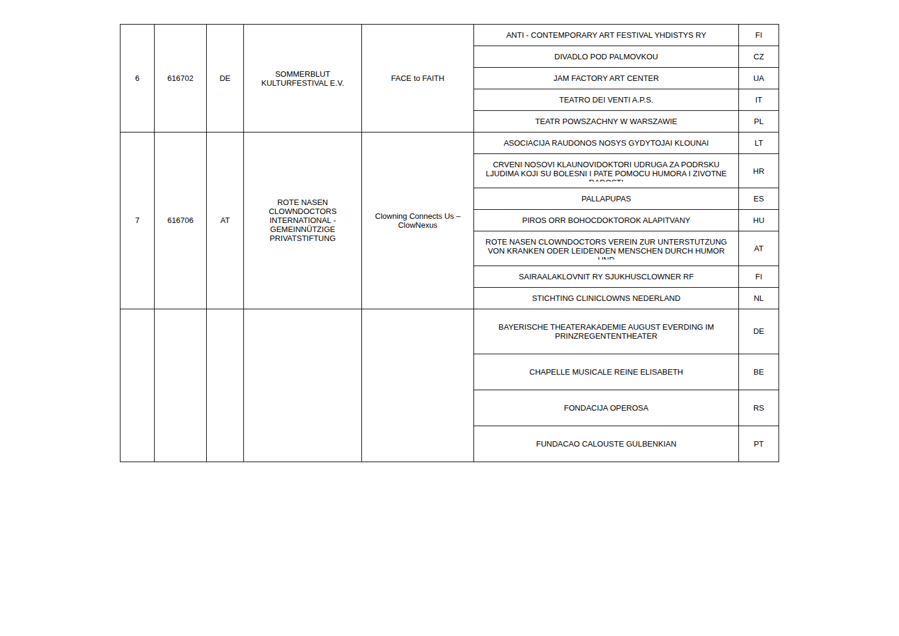| 6 | 616702 | DE | SOMMERBLUT KULTURFESTIVAL E.V. | FACE to FAITH | ANTI - CONTEMPORARY ART FESTIVAL YHDISTYS RY | FI |
| DIVADLO POD PALMOVKOU | CZ |
| JAM FACTORY ART CENTER | UA |
| TEATRO DEI VENTI A.P.S. | IT |
| TEATR POWSZACHNY W WARSZAWIE | PL |
| 7 | 616706 | AT | ROTE NASEN CLOWNDOCTORS INTERNATIONAL - GEMEINNÜTZIGE PRIVATSTIFTUNG | Clowning Connects Us – ClowNexus | ASOCIACIJA RAUDONOS NOSYS GYDYTOJAI KLOUNAI | LT |
| CRVENI NOSOVI KLAUNOVIDOKTORI UDRUGA ZA PODRSKU LJUDIMA KOJI SU BOLESNI I PATE POMOCU HUMORA I ZIVOTNE RADOSTI | HR |
| PALLAPUPAS | ES |
| PIROS ORR BOHOCDOKTOROK ALAPITVANY | HU |
| ROTE NASEN CLOWNDOCTORS VEREIN ZUR UNTERSTUTZUNG VON KRANKEN ODER LEIDENDEN MENSCHEN DURCH HUMOR UND LEBENSFREUDE | AT |
| SAIRAALAKLOVNIT RY SJUKHUSCLOWNER RF | FI |
| STICHTING CLINICLOWNS NEDERLAND | NL |
| | | | | | BAYERISCHE THEATERAKADEMIE AUGUST EVERDING IM PRINZREGENTENTHEATER | DE |
| CHAPELLE MUSICALE REINE ELISABETH | BE |
| FONDACIJA OPEROSA | RS |
| FUNDACAO CALOUSTE GULBENKIAN | PT |